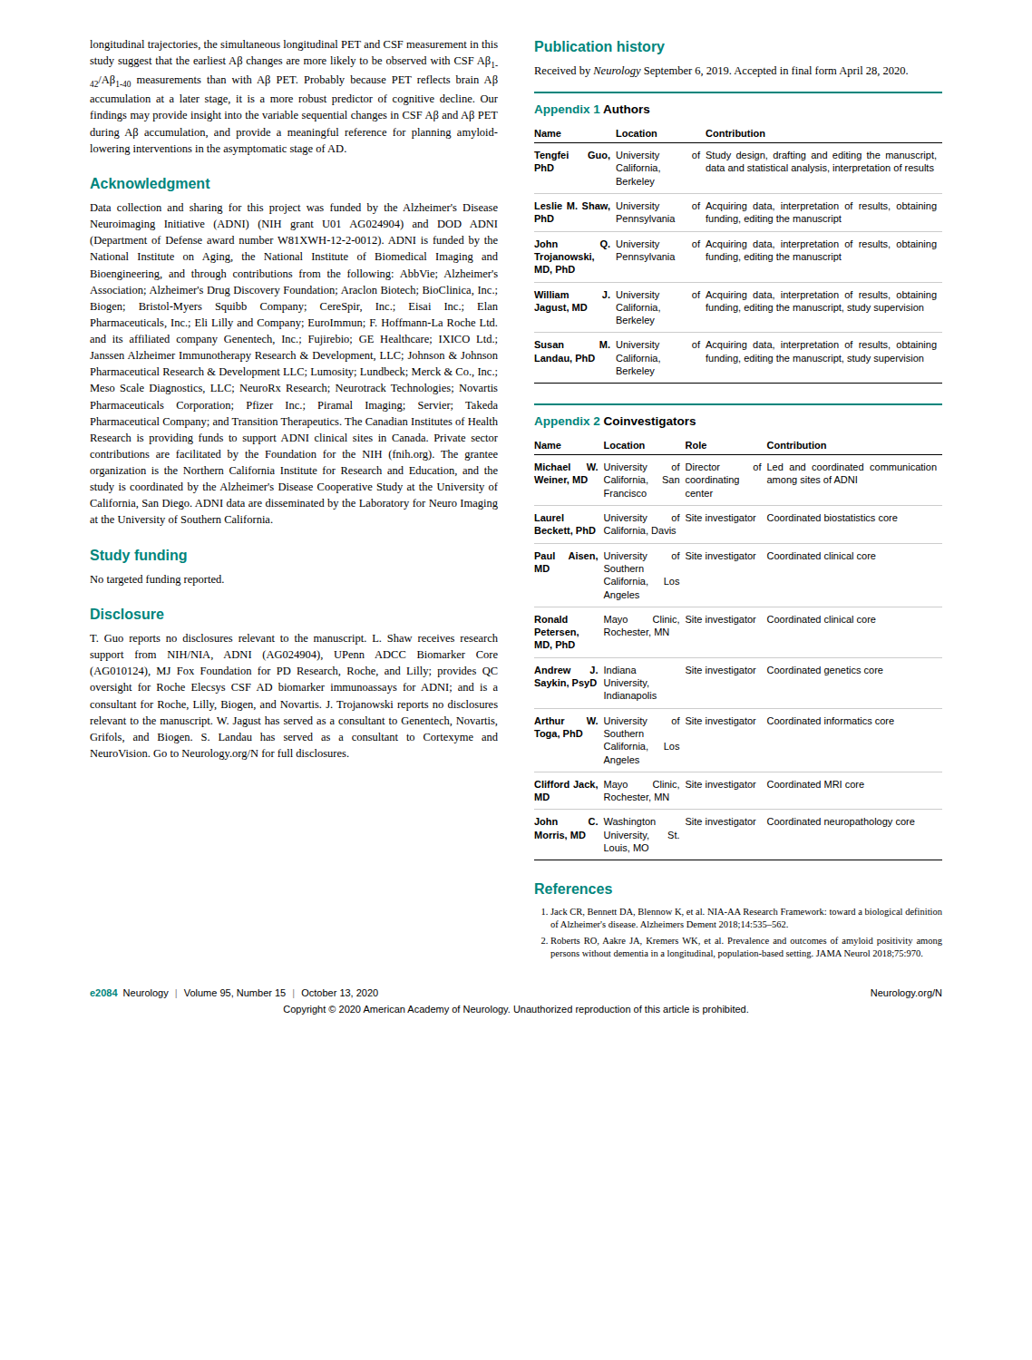longitudinal trajectories, the simultaneous longitudinal PET and CSF measurement in this study suggest that the earliest Aβ changes are more likely to be observed with CSF Aβ1-42/Aβ1-40 measurements than with Aβ PET. Probably because PET reflects brain Aβ accumulation at a later stage, it is a more robust predictor of cognitive decline. Our findings may provide insight into the variable sequential changes in CSF Aβ and Aβ PET during Aβ accumulation, and provide a meaningful reference for planning amyloid-lowering interventions in the asymptomatic stage of AD.
Acknowledgment
Data collection and sharing for this project was funded by the Alzheimer's Disease Neuroimaging Initiative (ADNI) (NIH grant U01 AG024904) and DOD ADNI (Department of Defense award number W81XWH-12-2-0012). ADNI is funded by the National Institute on Aging, the National Institute of Biomedical Imaging and Bioengineering, and through contributions from the following: AbbVie; Alzheimer's Association; Alzheimer's Drug Discovery Foundation; Araclon Biotech; BioClinica, Inc.; Biogen; Bristol-Myers Squibb Company; CereSpir, Inc.; Eisai Inc.; Elan Pharmaceuticals, Inc.; Eli Lilly and Company; EuroImmun; F. Hoffmann-La Roche Ltd. and its affiliated company Genentech, Inc.; Fujirebio; GE Healthcare; IXICO Ltd.; Janssen Alzheimer Immunotherapy Research & Development, LLC; Johnson & Johnson Pharmaceutical Research & Development LLC; Lumosity; Lundbeck; Merck & Co., Inc.; Meso Scale Diagnostics, LLC; NeuroRx Research; Neurotrack Technologies; Novartis Pharmaceuticals Corporation; Pfizer Inc.; Piramal Imaging; Servier; Takeda Pharmaceutical Company; and Transition Therapeutics. The Canadian Institutes of Health Research is providing funds to support ADNI clinical sites in Canada. Private sector contributions are facilitated by the Foundation for the NIH (fnih.org). The grantee organization is the Northern California Institute for Research and Education, and the study is coordinated by the Alzheimer's Disease Cooperative Study at the University of California, San Diego. ADNI data are disseminated by the Laboratory for Neuro Imaging at the University of Southern California.
Study funding
No targeted funding reported.
Disclosure
T. Guo reports no disclosures relevant to the manuscript. L. Shaw receives research support from NIH/NIA, ADNI (AG024904), UPenn ADCC Biomarker Core (AG010124), MJ Fox Foundation for PD Research, Roche, and Lilly; provides QC oversight for Roche Elecsys CSF AD biomarker immunoassays for ADNI; and is a consultant for Roche, Lilly, Biogen, and Novartis. J. Trojanowski reports no disclosures relevant to the manuscript. W. Jagust has served as a consultant to Genentech, Novartis, Grifols, and Biogen. S. Landau has served as a consultant to Cortexyme and NeuroVision. Go to Neurology.org/N for full disclosures.
Publication history
Received by Neurology September 6, 2019. Accepted in final form April 28, 2020.
Appendix 1 Authors
| Name | Location | Contribution |
| --- | --- | --- |
| Tengfei Guo, PhD | University of California, Berkeley | Study design, drafting and editing the manuscript, data and statistical analysis, interpretation of results |
| Leslie M. Shaw, PhD | University of Pennsylvania | Acquiring data, interpretation of results, obtaining funding, editing the manuscript |
| John Q. Trojanowski, MD, PhD | University of Pennsylvania | Acquiring data, interpretation of results, obtaining funding, editing the manuscript |
| William J. Jagust, MD | University of California, Berkeley | Acquiring data, interpretation of results, obtaining funding, editing the manuscript, study supervision |
| Susan M. Landau, PhD | University of California, Berkeley | Acquiring data, interpretation of results, obtaining funding, editing the manuscript, study supervision |
Appendix 2 Coinvestigators
| Name | Location | Role | Contribution |
| --- | --- | --- | --- |
| Michael W. Weiner, MD | University of California, San Francisco | Director of coordinating center | Led and coordinated communication among sites of ADNI |
| Laurel Beckett, PhD | University of California, Davis | Site investigator | Coordinated biostatistics core |
| Paul Aisen, MD | University of Southern California, Los Angeles | Site investigator | Coordinated clinical core |
| Ronald Petersen, MD, PhD | Mayo Clinic, Rochester, MN | Site investigator | Coordinated clinical core |
| Andrew J. Saykin, PsyD | Indiana University, Indianapolis | Site investigator | Coordinated genetics core |
| Arthur W. Toga, PhD | University of Southern California, Los Angeles | Site investigator | Coordinated informatics core |
| Clifford Jack, MD | Mayo Clinic, Rochester, MN | Site investigator | Coordinated MRI core |
| John C. Morris, MD | Washington University, St. Louis, MO | Site investigator | Coordinated neuropathology core |
References
Jack CR, Bennett DA, Blennow K, et al. NIA-AA Research Framework: toward a biological definition of Alzheimer's disease. Alzheimers Dement 2018;14:535–562.
Roberts RO, Aakre JA, Kremers WK, et al. Prevalence and outcomes of amyloid positivity among persons without dementia in a longitudinal, population-based setting. JAMA Neurol 2018;75:970.
e2084 Neurology | Volume 95, Number 15 | October 13, 2020
Neurology.org/N
Copyright © 2020 American Academy of Neurology. Unauthorized reproduction of this article is prohibited.